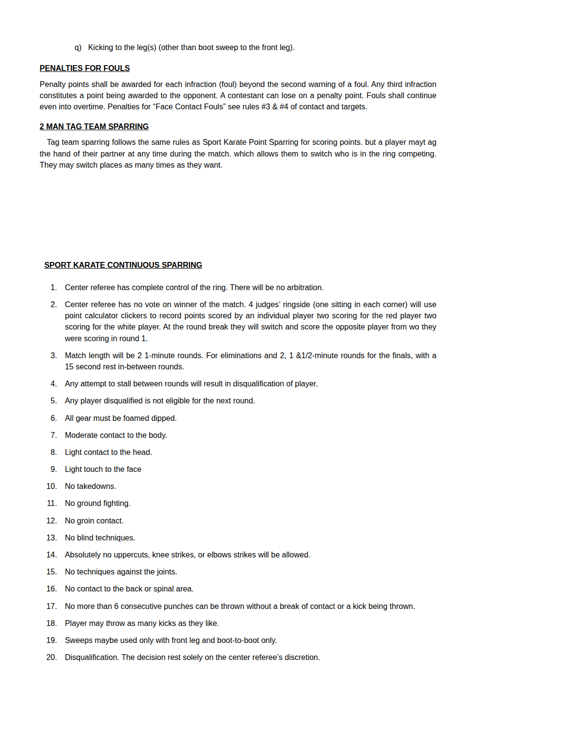q) Kicking to the leg(s) (other than boot sweep to the front leg).
PENALTIES FOR FOULS
Penalty points shall be awarded for each infraction (foul) beyond the second warning of a foul. Any third infraction constitutes a point being awarded to the opponent. A contestant can lose on a penalty point. Fouls shall continue even into overtime. Penalties for “Face Contact Fouls” see rules #3 & #4 of contact and targets.
2 MAN TAG TEAM SPARRING
Tag team sparring follows the same rules as Sport Karate Point Sparring for scoring points. but a player mayt ag the hand of their partner at any time during the match. which allows them to switch who is in the ring competing. They may switch places as many times as they want.
SPORT KARATE CONTINUOUS SPARRING
Center referee has complete control of the ring. There will be no arbitration.
Center referee has no vote on winner of the match. 4 judges’ ringside (one sitting in each corner) will use point calculator clickers to record points scored by an individual player two scoring for the red player two scoring for the white player. At the round break they will switch and score the opposite player from wo they were scoring in round 1.
Match length will be 2 1-minute rounds. For eliminations and 2, 1 &1/2-minute rounds for the finals, with a 15 second rest in-between rounds.
Any attempt to stall between rounds will result in disqualification of player.
Any player disqualified is not eligible for the next round.
All gear must be foamed dipped.
Moderate contact to the body.
Light contact to the head.
Light touch to the face
No takedowns.
No ground fighting.
No groin contact.
No blind techniques.
Absolutely no uppercuts, knee strikes, or elbows strikes will be allowed.
No techniques against the joints.
No contact to the back or spinal area.
No more than 6 consecutive punches can be thrown without a break of contact or a kick being thrown.
Player may throw as many kicks as they like.
Sweeps maybe used only with front leg and boot-to-boot only.
Disqualification. The decision rest solely on the center referee’s discretion.